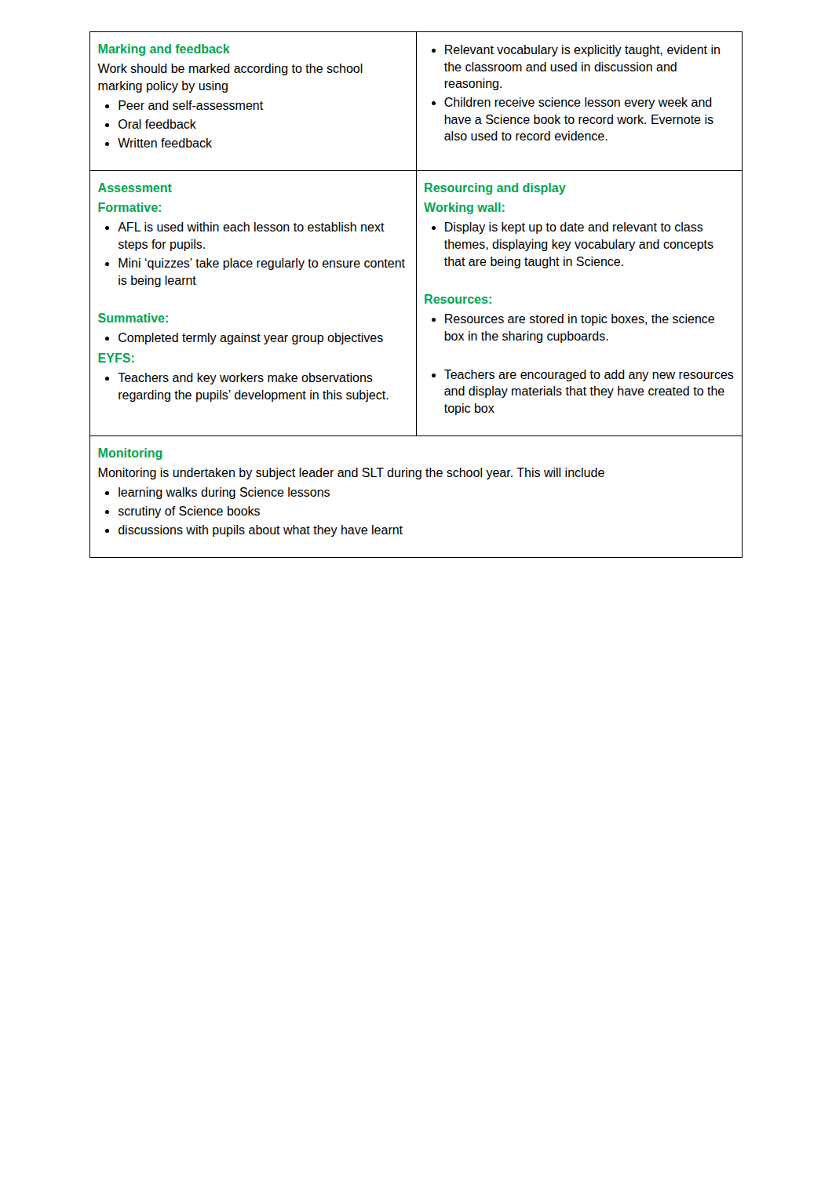| Marking and feedback Work should be marked according to the school marking policy by using Peer and self-assessment Oral feedback Written feedback | Relevant vocabulary is explicitly taught, evident in the classroom and used in discussion and reasoning. Children receive science lesson every week and have a Science book to record work. Evernote is also used to record evidence. |
| Assessment Formative: AFL is used within each lesson to establish next steps for pupils. Mini ‘quizzes’ take place regularly to ensure content is being learnt Summative: Completed termly against year group objectives EYFS: Teachers and key workers make observations regarding the pupils’ development in this subject. | Resourcing and display Working wall: Display is kept up to date and relevant to class themes, displaying key vocabulary and concepts that are being taught in Science. Resources: Resources are stored in topic boxes, the science box in the sharing cupboards. Teachers are encouraged to add any new resources and display materials that they have created to the topic box |
| Monitoring Monitoring is undertaken by subject leader and SLT during the school year. This will include learning walks during Science lessons scrutiny of Science books discussions with pupils about what they have learnt |